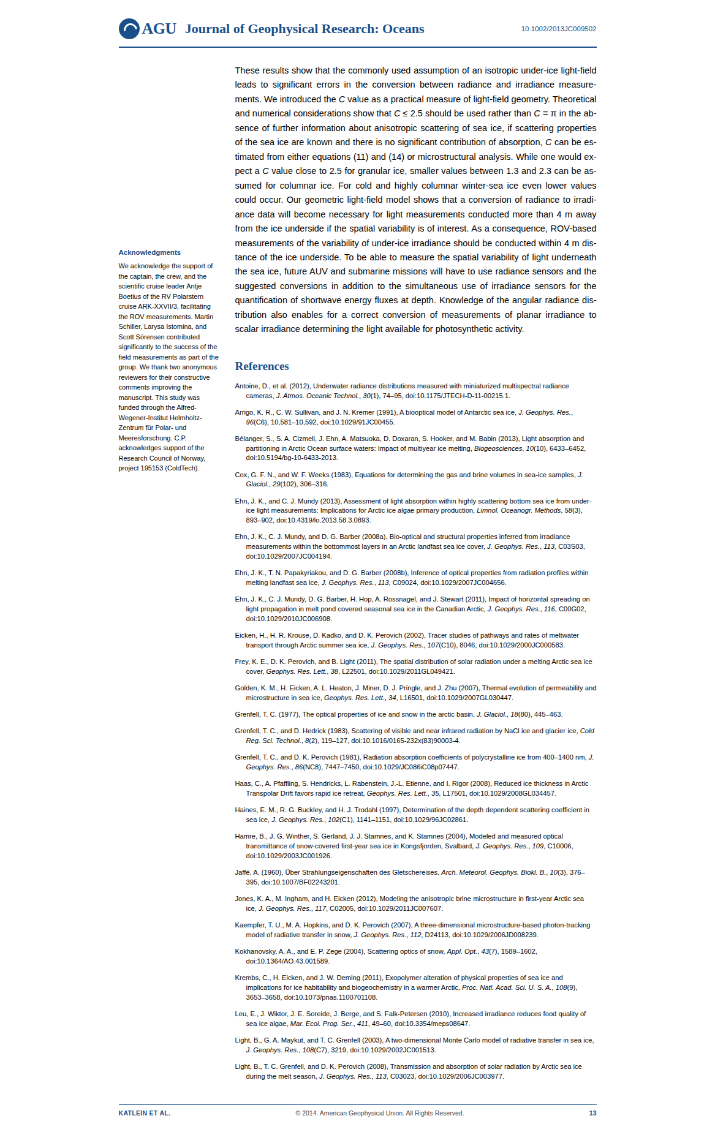AGU
Journal of Geophysical Research: Oceans
10.1002/2013JC009502
Acknowledgments
We acknowledge the support of the captain, the crew, and the scientific cruise leader Antje Boetius of the RV Polarstern cruise ARK-XXVII/3, facilitating the ROV measurements. Martin Schiller, Larysa Istomina, and Scott Sörensen contributed significantly to the success of the field measurements as part of the group. We thank two anonymous reviewers for their constructive comments improving the manuscript. This study was funded through the Alfred-Wegener-Institut Helmholtz-Zentrum für Polar- und Meeresforschung. C.P. acknowledges support of the Research Council of Norway, project 195153 (ColdTech).
These results show that the commonly used assumption of an isotropic under-ice light-field leads to significant errors in the conversion between radiance and irradiance measurements. We introduced the C value as a practical measure of light-field geometry. Theoretical and numerical considerations show that C ≤ 2.5 should be used rather than C = π in the absence of further information about anisotropic scattering of sea ice, if scattering properties of the sea ice are known and there is no significant contribution of absorption, C can be estimated from either equations (11) and (14) or microstructural analysis. While one would expect a C value close to 2.5 for granular ice, smaller values between 1.3 and 2.3 can be assumed for columnar ice. For cold and highly columnar winter-sea ice even lower values could occur. Our geometric light-field model shows that a conversion of radiance to irradiance data will become necessary for light measurements conducted more than 4 m away from the ice underside if the spatial variability is of interest. As a consequence, ROV-based measurements of the variability of under-ice irradiance should be conducted within 4 m distance of the ice underside. To be able to measure the spatial variability of light underneath the sea ice, future AUV and submarine missions will have to use radiance sensors and the suggested conversions in addition to the simultaneous use of irradiance sensors for the quantification of shortwave energy fluxes at depth. Knowledge of the angular radiance distribution also enables for a correct conversion of measurements of planar irradiance to scalar irradiance determining the light available for photosynthetic activity.
References
Antoine, D., et al. (2012), Underwater radiance distributions measured with miniaturized multispectral radiance cameras, J. Atmos. Oceanic Technol., 30(1), 74–95, doi:10.1175/JTECH-D-11-00215.1.
Arrigo, K. R., C. W. Sullivan, and J. N. Kremer (1991), A biooptical model of Antarctic sea ice, J. Geophys. Res., 96(C6), 10,581–10,592, doi:10.1029/91JC00455.
Bélanger, S., S. A. Cizmeli, J. Ehn, A. Matsuoka, D. Doxaran, S. Hooker, and M. Babin (2013), Light absorption and partitioning in Arctic Ocean surface waters: Impact of multiyear ice melting, Biogeosciences, 10(10), 6433–6452, doi:10.5194/bg-10-6433-2013.
Cox, G. F. N., and W. F. Weeks (1983), Equations for determining the gas and brine volumes in sea-ice samples, J. Glaciol., 29(102), 306–316.
Ehn, J. K., and C. J. Mundy (2013), Assessment of light absorption within highly scattering bottom sea ice from under-ice light measurements: Implications for Arctic ice algae primary production, Limnol. Oceanogr. Methods, 58(3), 893–902, doi:10.4319/lo.2013.58.3.0893.
Ehn, J. K., C. J. Mundy, and D. G. Barber (2008a), Bio-optical and structural properties inferred from irradiance measurements within the bottommost layers in an Arctic landfast sea ice cover, J. Geophys. Res., 113, C03S03, doi:10.1029/2007JC004194.
Ehn, J. K., T. N. Papakyriakou, and D. G. Barber (2008b), Inference of optical properties from radiation profiles within melting landfast sea ice, J. Geophys. Res., 113, C09024, doi:10.1029/2007JC004656.
Ehn, J. K., C. J. Mundy, D. G. Barber, H. Hop, A. Rossnagel, and J. Stewart (2011), Impact of horizontal spreading on light propagation in melt pond covered seasonal sea ice in the Canadian Arctic, J. Geophys. Res., 116, C00G02, doi:10.1029/2010JC006908.
Eicken, H., H. R. Krouse, D. Kadko, and D. K. Perovich (2002), Tracer studies of pathways and rates of meltwater transport through Arctic summer sea ice, J. Geophys. Res., 107(C10), 8046, doi:10.1029/2000JC000583.
Frey, K. E., D. K. Perovich, and B. Light (2011), The spatial distribution of solar radiation under a melting Arctic sea ice cover, Geophys. Res. Lett., 38, L22501, doi:10.1029/2011GL049421.
Golden, K. M., H. Eicken, A. L. Heaton, J. Miner, D. J. Pringle, and J. Zhu (2007), Thermal evolution of permeability and microstructure in sea ice, Geophys. Res. Lett., 34, L16501, doi:10.1029/2007GL030447.
Grenfell, T. C. (1977), The optical properties of ice and snow in the arctic basin, J. Glaciol., 18(80), 445–463.
Grenfell, T. C., and D. Hedrick (1983), Scattering of visible and near infrared radiation by NaCl ice and glacier ice, Cold Reg. Sci. Technol., 8(2), 119–127, doi:10.1016/0165-232x(83)90003-4.
Grenfell, T. C., and D. K. Perovich (1981), Radiation absorption coefficients of polycrystalline ice from 400–1400 nm, J. Geophys. Res., 86(NC8), 7447–7450, doi:10.1029/JC086iC08p07447.
Haas, C., A. Pfaffling, S. Hendricks, L. Rabenstein, J.-L. Etienne, and I. Rigor (2008), Reduced ice thickness in Arctic Transpolar Drift favors rapid ice retreat, Geophys. Res. Lett., 35, L17501, doi:10.1029/2008GL034457.
Haines, E. M., R. G. Buckley, and H. J. Trodahl (1997), Determination of the depth dependent scattering coefficient in sea ice, J. Geophys. Res., 102(C1), 1141–1151, doi:10.1029/96JC02861.
Hamre, B., J. G. Winther, S. Gerland, J. J. Stamnes, and K. Stamnes (2004), Modeled and measured optical transmittance of snow-covered first-year sea ice in Kongsfjorden, Svalbard, J. Geophys. Res., 109, C10006, doi:10.1029/2003JC001926.
Jaffé, A. (1960), Über Strahlungseigenschaften des Gletschereises, Arch. Meteorol. Geophys. Biokl. B., 10(3), 376–395, doi:10.1007/BF02243201.
Jones, K. A., M. Ingham, and H. Eicken (2012), Modeling the anisotropic brine microstructure in first-year Arctic sea ice, J. Geophys. Res., 117, C02005, doi:10.1029/2011JC007607.
Kaempfer, T. U., M. A. Hopkins, and D. K. Perovich (2007), A three-dimensional microstructure-based photon-tracking model of radiative transfer in snow, J. Geophys. Res., 112, D24113, doi:10.1029/2006JD008239.
Kokhanovsky, A. A., and E. P. Zege (2004), Scattering optics of snow, Appl. Opt., 43(7), 1589–1602, doi:10.1364/AO.43.001589.
Krembs, C., H. Eicken, and J. W. Deming (2011), Exopolymer alteration of physical properties of sea ice and implications for ice habitability and biogeochemistry in a warmer Arctic, Proc. Natl. Acad. Sci. U. S. A., 108(9), 3653–3658, doi:10.1073/pnas.1100701108.
Leu, E., J. Wiktor, J. E. Soreide, J. Berge, and S. Falk-Petersen (2010), Increased irradiance reduces food quality of sea ice algae, Mar. Ecol. Prog. Ser., 411, 49–60, doi:10.3354/meps08647.
Light, B., G. A. Maykut, and T. C. Grenfell (2003), A two-dimensional Monte Carlo model of radiative transfer in sea ice, J. Geophys. Res., 108(C7), 3219, doi:10.1029/2002JC001513.
Light, B., T. C. Grenfell, and D. K. Perovich (2008), Transmission and absorption of solar radiation by Arctic sea ice during the melt season, J. Geophys. Res., 113, C03023, doi:10.1029/2006JC003977.
KATLEIN ET AL.
© 2014. American Geophysical Union. All Rights Reserved.
13